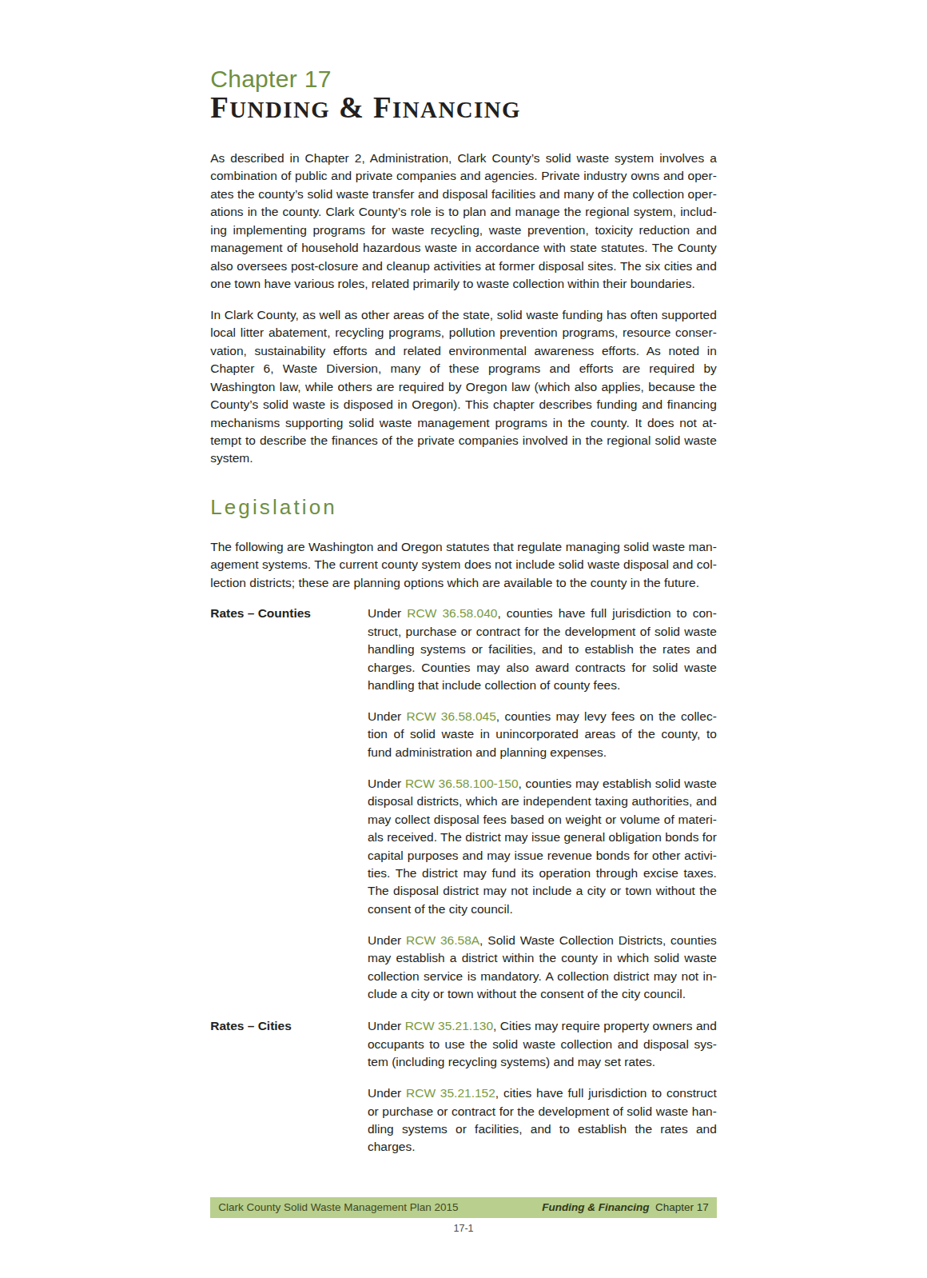Chapter 17
FUNDING & FINANCING
As described in Chapter 2, Administration, Clark County’s solid waste system involves a combination of public and private companies and agencies. Private industry owns and operates the county’s solid waste transfer and disposal facilities and many of the collection operations in the county. Clark County’s role is to plan and manage the regional system, including implementing programs for waste recycling, waste prevention, toxicity reduction and management of household hazardous waste in accordance with state statutes. The County also oversees post-closure and cleanup activities at former disposal sites. The six cities and one town have various roles, related primarily to waste collection within their boundaries.
In Clark County, as well as other areas of the state, solid waste funding has often supported local litter abatement, recycling programs, pollution prevention programs, resource conservation, sustainability efforts and related environmental awareness efforts. As noted in Chapter 6, Waste Diversion, many of these programs and efforts are required by Washington law, while others are required by Oregon law (which also applies, because the County’s solid waste is disposed in Oregon). This chapter describes funding and financing mechanisms supporting solid waste management programs in the county. It does not attempt to describe the finances of the private companies involved in the regional solid waste system.
Legislation
The following are Washington and Oregon statutes that regulate managing solid waste management systems. The current county system does not include solid waste disposal and collection districts; these are planning options which are available to the county in the future.
| Rates – Counties | Under RCW 36.58.040 , counties have full jurisdiction to construct, purchase or contract for the development of solid waste handling systems or facilities, and to establish the rates and charges. Counties may also award contracts for solid waste handling that include collection of county fees. Under RCW 36.58.045 , counties may levy fees on the collection of solid waste in unincorporated areas of the county, to fund administration and planning expenses. Under RCW 36.58.100-150 , counties may establish solid waste disposal districts, which are independent taxing authorities, and may collect disposal fees based on weight or volume of materials received. The district may issue general obligation bonds for capital purposes and may issue revenue bonds for other activities. The district may fund its operation through excise taxes. The disposal district may not include a city or town without the consent of the city council. Under RCW 36.58A , Solid Waste Collection Districts, counties may establish a district within the county in which solid waste collection service is mandatory. A collection district may not include a city or town without the consent of the city council. |
| Rates – Cities | Under RCW 35.21.130 , Cities may require property owners and occupants to use the solid waste collection and disposal system (including recycling systems) and may set rates. Under RCW 35.21.152 , cities have full jurisdiction to construct or purchase or contract for the development of solid waste handling systems or facilities, and to establish the rates and charges. |
Clark County Solid Waste Management Plan 2015 Funding & Financing Chapter 17
17-1